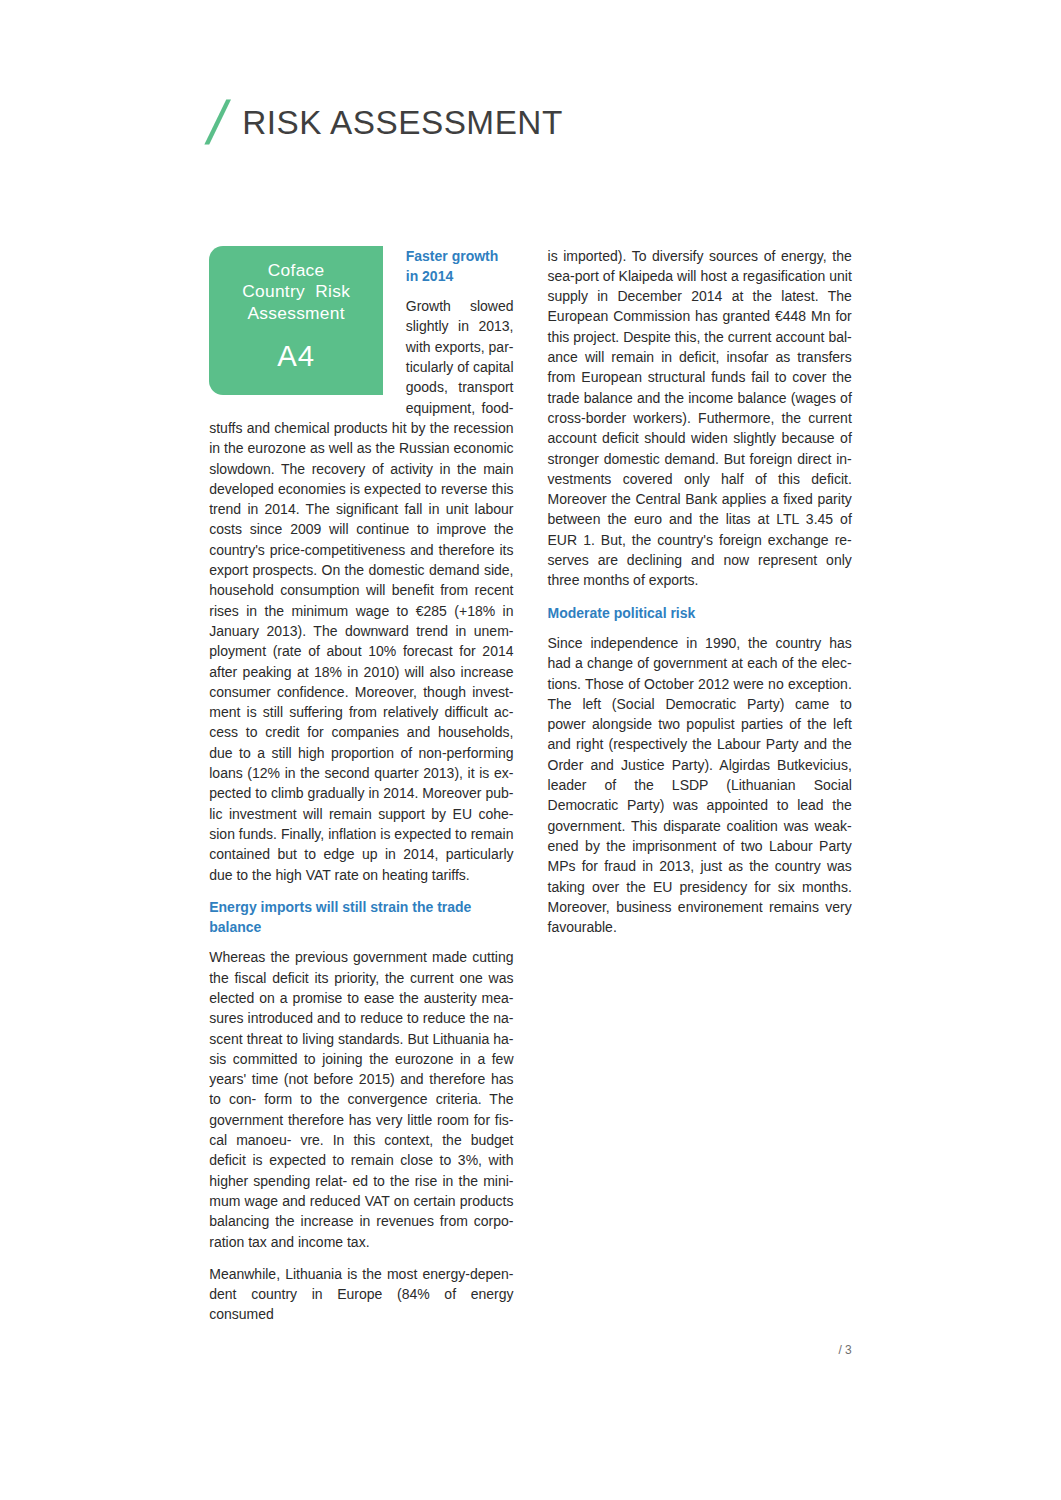/
Risk Assessment
Coface
Country Risk
Assessment
A4
Faster growth in 2014
Growth slowed slightly in 2013, with exports, particularly of capital goods, transport equipment, foodstuffs and chemical products hit by the recession in the eurozone as well as the Russian economic slowdown. The recovery of activity in the main developed economies is expected to reverse this trend in 2014. The significant fall in unit labour costs since 2009 will continue to improve the country's price-competitiveness and therefore its export prospects. On the domestic demand side, household consumption will benefit from recent rises in the minimum wage to €285 (+18% in January 2013). The downward trend in unemployment (rate of about 10% forecast for 2014 after peaking at 18% in 2010) will also increase consumer confidence. Moreover, though investment is still suffering from relatively difficult access to credit for companies and households, due to a still high proportion of non-performing loans (12% in the second quarter 2013), it is expected to climb gradually in 2014. Moreover public investment will remain support by EU cohesion funds. Finally, inflation is expected to remain contained but to edge up in 2014, particularly due to the high VAT rate on heating tariffs.
Energy imports will still strain the trade balance
Whereas the previous government made cutting the fiscal deficit its priority, the current one was elected on a promise to ease the austerity mea- sures introduced and to reduce to reduce the na- scent threat to living standards. But Lithuania hasis committed to joining the eurozone in a few years' time (not before 2015) and therefore has to con- form to the convergence criteria. The government therefore has very little room for fiscal manoeu- vre. In this context, the budget deficit is expected to remain close to 3%, with higher spending relat- ed to the rise in the minimum wage and reduced VAT on certain products balancing the increase in revenues from corporation tax and income tax.
Meanwhile, Lithuania is the most energy-dependent country in Europe (84% of energy consumed
is imported). To diversify sources of energy, the sea-port of Klaipeda will host a regasification unit supply in December 2014 at the latest. The European Commission has granted €448 Mn for this project. Despite this, the current account balance will remain in deficit, insofar as transfers from European structural funds fail to cover the trade balance and the income balance (wages of cross-border workers). Futhermore, the current account deficit should widen slightly because of stronger domestic demand. But foreign direct investments covered only half of this deficit. Moreover the Central Bank applies a fixed parity between the euro and the litas at LTL 3.45 of EUR 1. But, the country's foreign exchange reserves are declining and now represent only three months of exports.
Moderate political risk
Since independence in 1990, the country has had a change of government at each of the elections. Those of October 2012 were no exception. The left (Social Democratic Party) came to power alongside two populist parties of the left and right (respectively the Labour Party and the Order and Justice Party). Algirdas Butkevicius, leader of the LSDP (Lithuanian Social Democratic Party) was appointed to lead the government. This disparate coalition was weakened by the imprisonment of two Labour Party MPs for fraud in 2013, just as the country was taking over the EU presidency for six months. Moreover, business environement remains very favourable.
/ 3